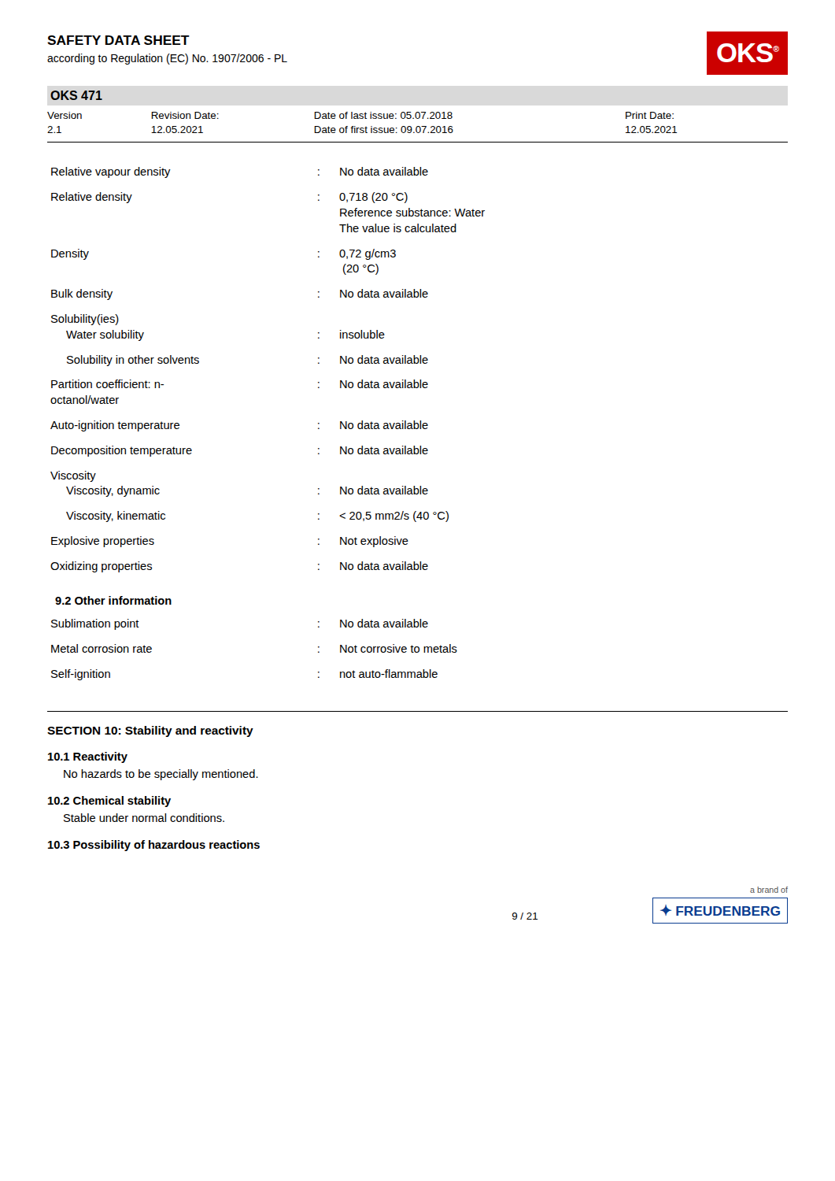SAFETY DATA SHEET
according to Regulation (EC) No. 1907/2006 - PL
OKS®
OKS 471
| Version 2.1 | Revision Date: 12.05.2021 | Date of last issue: 05.07.2018 Date of first issue: 09.07.2016 | Print Date: 12.05.2021 |
| Relative vapour density | : | No data available |
| Relative density | : | 0,718 (20 °C) Reference substance: Water The value is calculated |
| Density | : | 0,72 g/cm3 (20 °C) |
| Bulk density | : | No data available |
| Solubility(ies) Water solubility | : | insoluble |
| Solubility in other solvents | : | No data available |
| Partition coefficient: n- octanol/water | : | No data available |
| Auto-ignition temperature | : | No data available |
| Decomposition temperature | : | No data available |
| Viscosity Viscosity, dynamic | : | No data available |
| Viscosity, kinematic | : | < 20,5 mm2/s (40 °C) |
| Explosive properties | : | Not explosive |
| Oxidizing properties | : | No data available |
9.2 Other information
| Sublimation point | : | No data available |
| Metal corrosion rate | : | Not corrosive to metals |
| Self-ignition | : | not auto-flammable |
SECTION 10: Stability and reactivity
10.1 Reactivity
No hazards to be specially mentioned.
10.2 Chemical stability
Stable under normal conditions.
10.3 Possibility of hazardous reactions
9 / 21
a brand of
✦FREUDENBERG